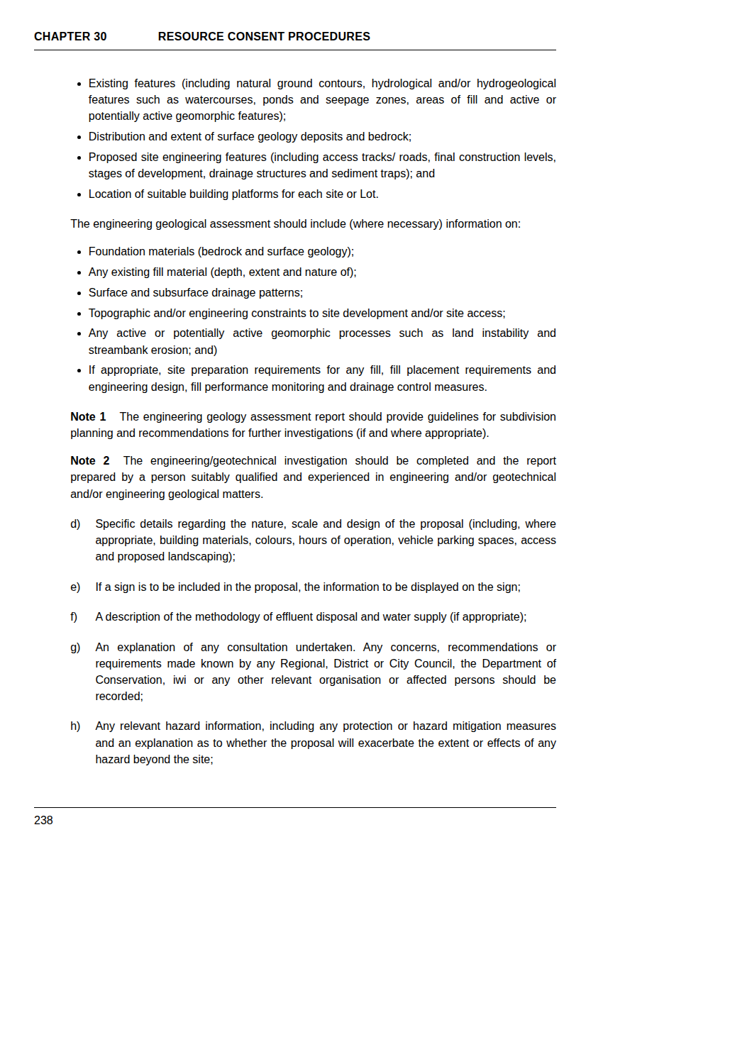CHAPTER 30 RESOURCE CONSENT PROCEDURES
Existing features (including natural ground contours, hydrological and/or hydrogeological features such as watercourses, ponds and seepage zones, areas of fill and active or potentially active geomorphic features);
Distribution and extent of surface geology deposits and bedrock;
Proposed site engineering features (including access tracks/ roads, final construction levels, stages of development, drainage structures and sediment traps); and
Location of suitable building platforms for each site or Lot.
The engineering geological assessment should include (where necessary) information on:
Foundation materials (bedrock and surface geology);
Any existing fill material (depth, extent and nature of);
Surface and subsurface drainage patterns;
Topographic and/or engineering constraints to site development and/or site access;
Any active or potentially active geomorphic processes such as land instability and streambank erosion; and)
If appropriate, site preparation requirements for any fill, fill placement requirements and engineering design, fill performance monitoring and drainage control measures.
Note 1 The engineering geology assessment report should provide guidelines for subdivision planning and recommendations for further investigations (if and where appropriate).
Note 2 The engineering/geotechnical investigation should be completed and the report prepared by a person suitably qualified and experienced in engineering and/or geotechnical and/or engineering geological matters.
d) Specific details regarding the nature, scale and design of the proposal (including, where appropriate, building materials, colours, hours of operation, vehicle parking spaces, access and proposed landscaping);
e) If a sign is to be included in the proposal, the information to be displayed on the sign;
f) A description of the methodology of effluent disposal and water supply (if appropriate);
g) An explanation of any consultation undertaken. Any concerns, recommendations or requirements made known by any Regional, District or City Council, the Department of Conservation, iwi or any other relevant organisation or affected persons should be recorded;
h) Any relevant hazard information, including any protection or hazard mitigation measures and an explanation as to whether the proposal will exacerbate the extent or effects of any hazard beyond the site;
238